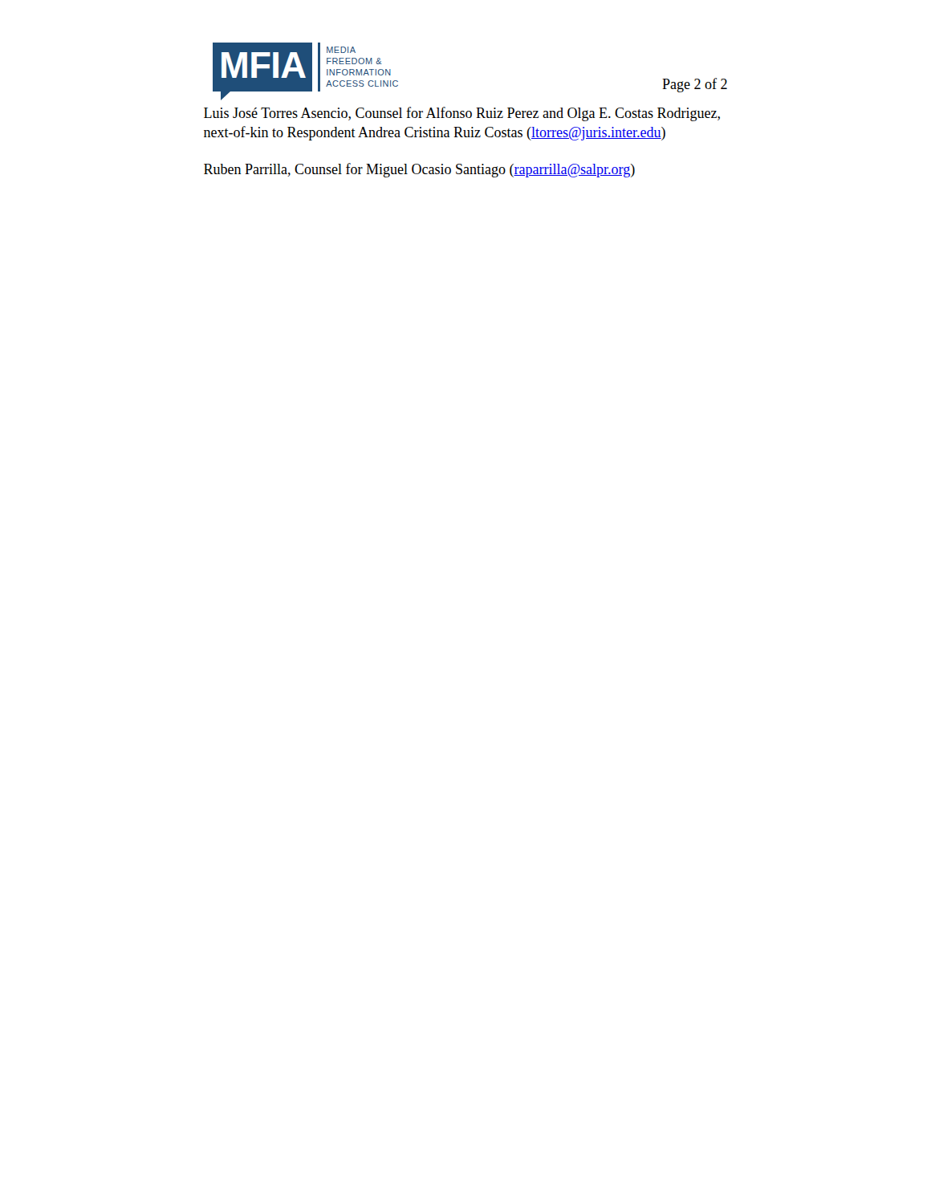MFIA
Media
Freedom &
Information
Access Clinic
Page 2 of 2
Luis José Torres Asencio, Counsel for Alfonso Ruiz Perez and Olga E. Costas Rodriguez, next-of-kin to Respondent Andrea Cristina Ruiz Costas (ltorres@juris.inter.edu)
Ruben Parrilla, Counsel for Miguel Ocasio Santiago (raparrilla@salpr.org)